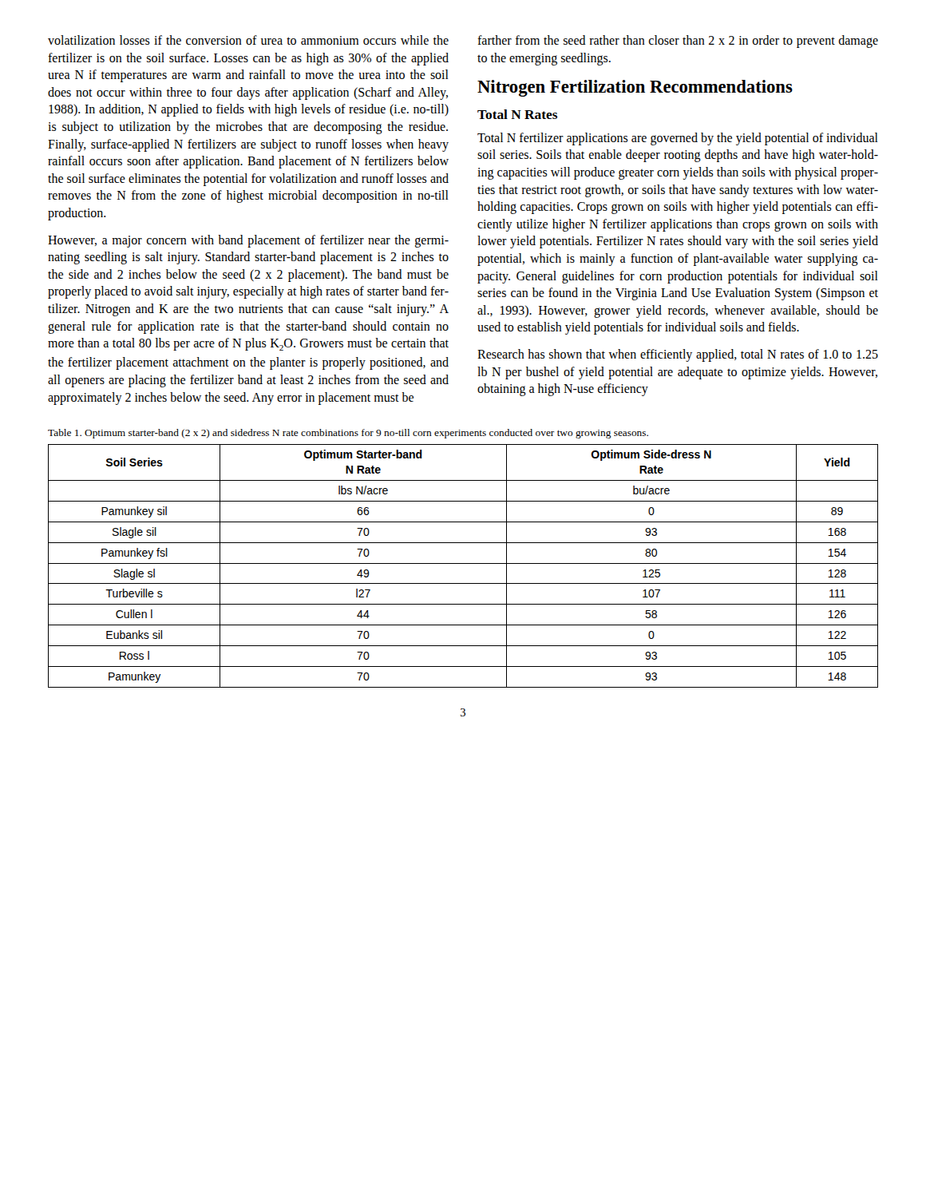volatilization losses if the conversion of urea to ammonium occurs while the fertilizer is on the soil surface. Losses can be as high as 30% of the applied urea N if temperatures are warm and rainfall to move the urea into the soil does not occur within three to four days after application (Scharf and Alley, 1988). In addition, N applied to fields with high levels of residue (i.e. no-till) is subject to utilization by the microbes that are decomposing the residue. Finally, surface-applied N fertilizers are subject to runoff losses when heavy rainfall occurs soon after application. Band placement of N fertilizers below the soil surface eliminates the potential for volatilization and runoff losses and removes the N from the zone of highest microbial decomposition in no-till production.
However, a major concern with band placement of fertilizer near the germinating seedling is salt injury. Standard starter-band placement is 2 inches to the side and 2 inches below the seed (2 x 2 placement). The band must be properly placed to avoid salt injury, especially at high rates of starter band fertilizer. Nitrogen and K are the two nutrients that can cause “salt injury.” A general rule for application rate is that the starter-band should contain no more than a total 80 lbs per acre of N plus K2O. Growers must be certain that the fertilizer placement attachment on the planter is properly positioned, and all openers are placing the fertilizer band at least 2 inches from the seed and approximately 2 inches below the seed. Any error in placement must be
farther from the seed rather than closer than 2 x 2 in order to prevent damage to the emerging seedlings.
Nitrogen Fertilization Recommendations
Total N Rates
Total N fertilizer applications are governed by the yield potential of individual soil series. Soils that enable deeper rooting depths and have high water-holding capacities will produce greater corn yields than soils with physical properties that restrict root growth, or soils that have sandy textures with low water-holding capacities. Crops grown on soils with higher yield potentials can efficiently utilize higher N fertilizer applications than crops grown on soils with lower yield potentials. Fertilizer N rates should vary with the soil series yield potential, which is mainly a function of plant-available water supplying capacity. General guidelines for corn production potentials for individual soil series can be found in the Virginia Land Use Evaluation System (Simpson et al., 1993). However, grower yield records, whenever available, should be used to establish yield potentials for individual soils and fields.
Research has shown that when efficiently applied, total N rates of 1.0 to 1.25 lb N per bushel of yield potential are adequate to optimize yields. However, obtaining a high N-use efficiency
Table 1. Optimum starter-band (2 x 2) and sidedress N rate combinations for 9 no-till corn experiments conducted over two growing seasons.
| Soil Series | Optimum Starter-band N Rate | Optimum Side-dress N Rate | Yield |
| --- | --- | --- | --- |
| | lbs N/acre | bu/acre | |
| Pamunkey sil | 66 | 0 | 89 |
| Slagle sil | 70 | 93 | 168 |
| Pamunkey fsl | 70 | 80 | 154 |
| Slagle sl | 49 | 125 | 128 |
| Turbeville s | l27 | 107 | 111 |
| Cullen l | 44 | 58 | 126 |
| Eubanks sil | 70 | 0 | 122 |
| Ross l | 70 | 93 | 105 |
| Pamunkey | 70 | 93 | 148 |
3